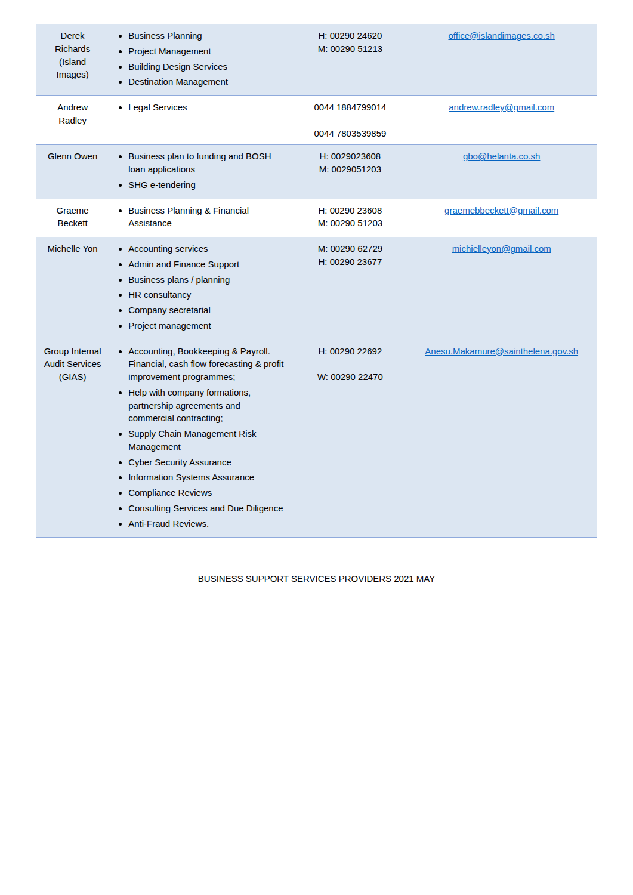| Derek Richards (Island Images) | Business Planning Project Management Building Design Services Destination Management | H: 00290 24620 M: 00290 51213 | office@islandimages.co.sh |
| Andrew Radley | Legal Services | 0044 1884799014 0044 7803539859 | andrew.radley@gmail.com |
| Glenn Owen | Business plan to funding and BOSH loan applications SHG e-tendering | H: 0029023608 M: 0029051203 | gbo@helanta.co.sh |
| Graeme Beckett | Business Planning & Financial Assistance | H: 00290 23608 M: 00290 51203 | graemebbeckett@gmail.com |
| Michelle Yon | Accounting services Admin and Finance Support Business plans / planning HR consultancy Company secretarial Project management | M: 00290 62729 H: 00290 23677 | michielleyon@gmail.com |
| Group Internal Audit Services (GIAS) | Accounting, Bookkeeping & Payroll. Financial, cash flow forecasting & profit improvement programmes; Help with company formations, partnership agreements and commercial contracting; Supply Chain Management Risk Management Cyber Security Assurance Information Systems Assurance Compliance Reviews Consulting Services and Due Diligence Anti-Fraud Reviews. | H: 00290 22692 W: 00290 22470 | Anesu.Makamure@sainthelena.gov.sh |
BUSINESS SUPPORT SERVICES PROVIDERS 2021 MAY